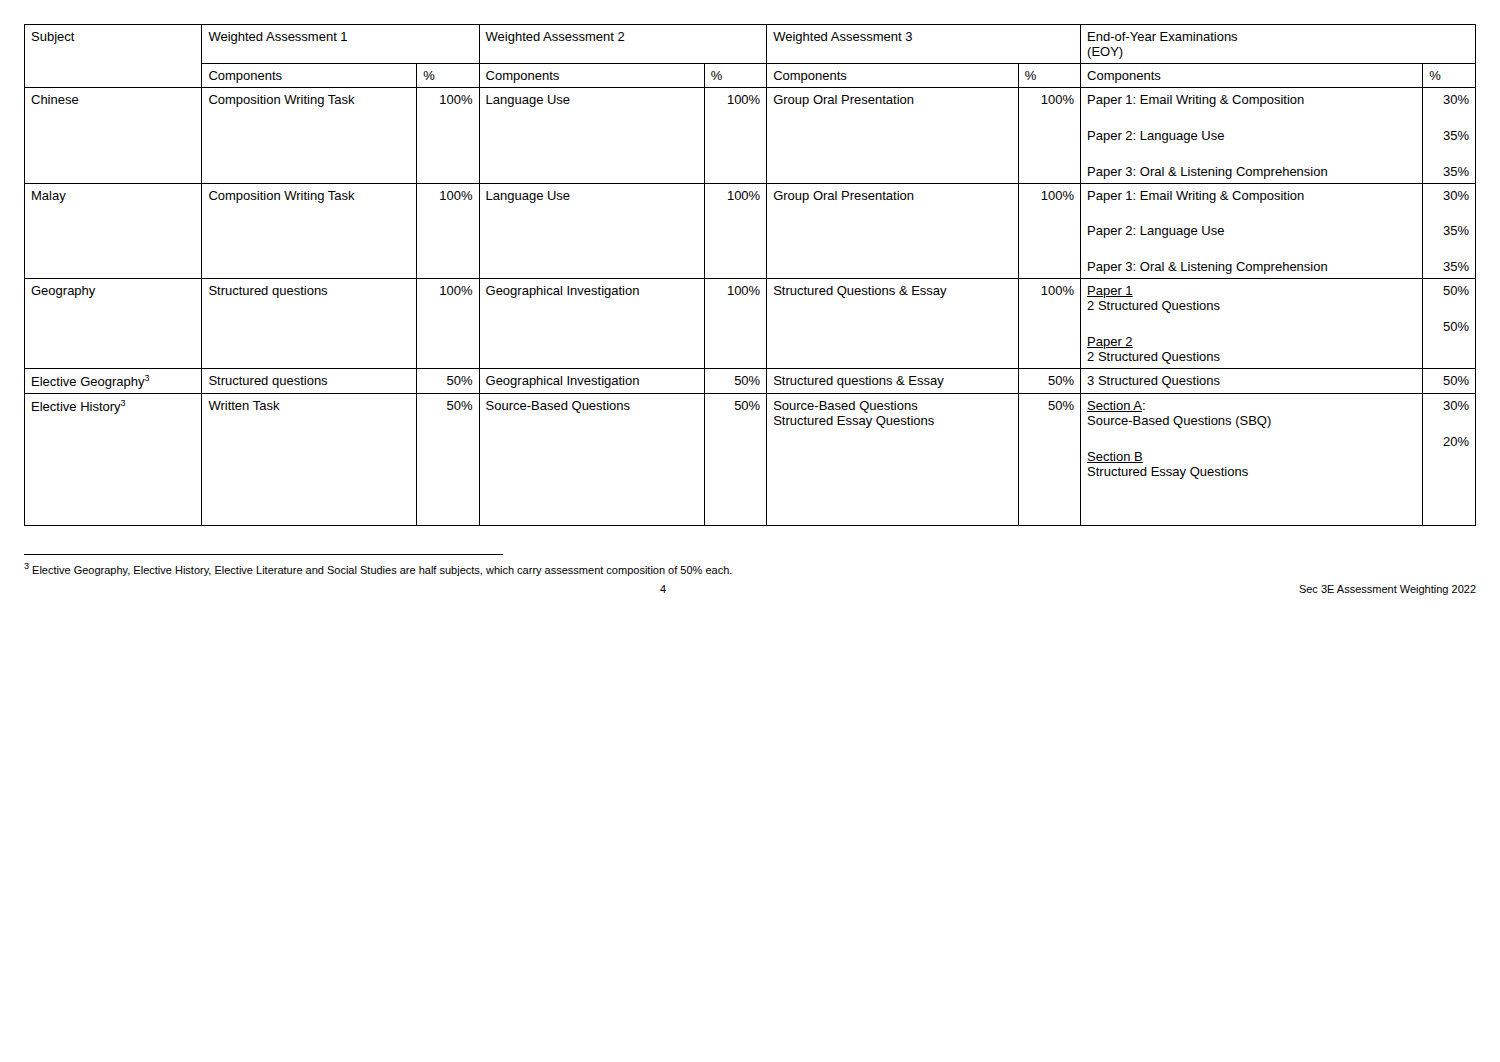| Subject | Weighted Assessment 1 | Weighted Assessment 2 | Weighted Assessment 3 | End-of-Year Examinations (EOY) |
| --- | --- | --- | --- | --- |
| Components | % | Components | % | Components | % | Components | % |
| Chinese | Composition Writing Task | 100% | Language Use | 100% | Group Oral Presentation | 100% | Paper 1: Email Writing & Composition Paper 2: Language Use Paper 3: Oral & Listening Comprehension | 30% 35% 35% |
| Malay | Composition Writing Task | 100% | Language Use | 100% | Group Oral Presentation | 100% | Paper 1: Email Writing & Composition Paper 2: Language Use Paper 3: Oral & Listening Comprehension | 30% 35% 35% |
| Geography | Structured questions | 100% | Geographical Investigation | 100% | Structured Questions & Essay | 100% | Paper 1 2 Structured Questions Paper 2 2 Structured Questions | 50% 50% |
| Elective Geography 3 | Structured questions | 50% | Geographical Investigation | 50% | Structured questions & Essay | 50% | 3 Structured Questions | 50% |
| Elective History 3 | Written Task | 50% | Source-Based Questions | 50% | Source-Based Questions Structured Essay Questions | 50% | Section A : Source-Based Questions (SBQ) Section B Structured Essay Questions | 30% 20% |
3 Elective Geography, Elective History, Elective Literature and Social Studies are half subjects, which carry assessment composition of 50% each.
4 Sec 3E Assessment Weighting 2022